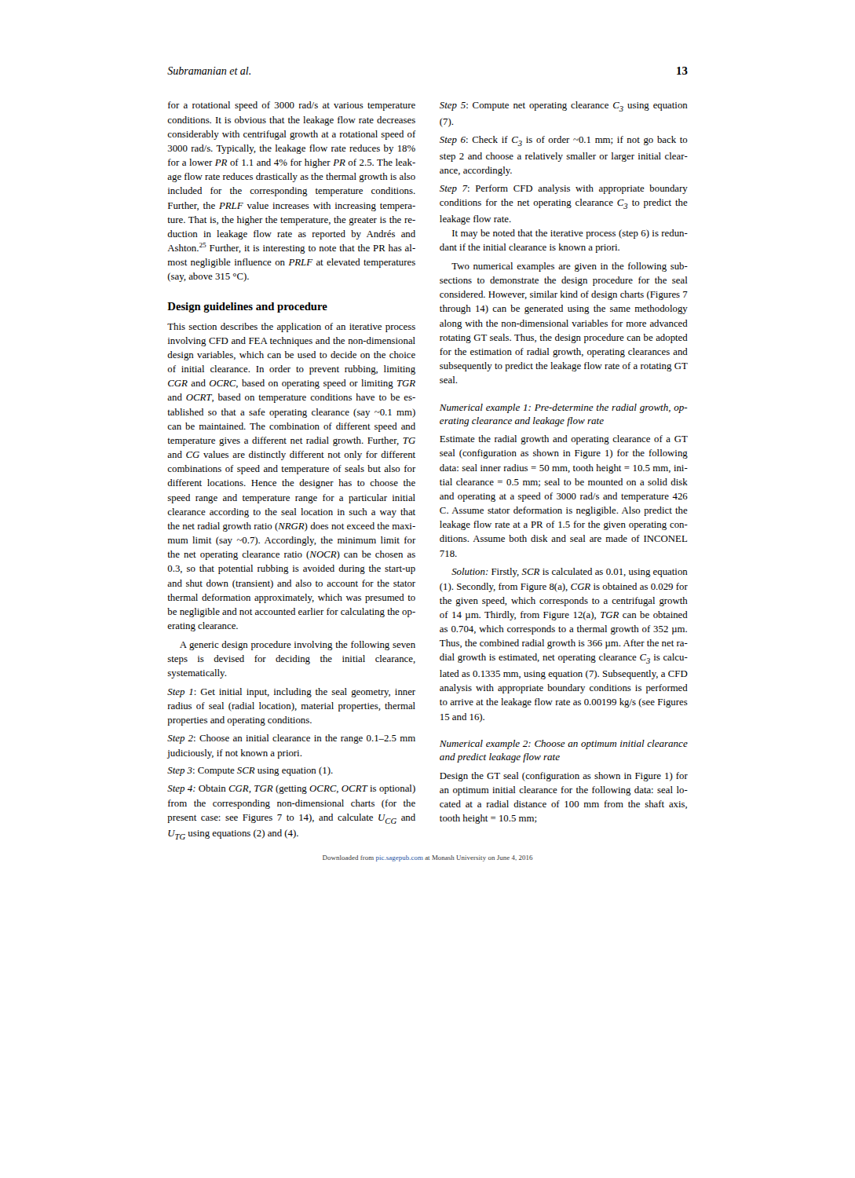Subramanian et al. 13
for a rotational speed of 3000 rad/s at various temperature conditions. It is obvious that the leakage flow rate decreases considerably with centrifugal growth at a rotational speed of 3000 rad/s. Typically, the leakage flow rate reduces by 18% for a lower PR of 1.1 and 4% for higher PR of 2.5. The leakage flow rate reduces drastically as the thermal growth is also included for the corresponding temperature conditions. Further, the PRLF value increases with increasing temperature. That is, the higher the temperature, the greater is the reduction in leakage flow rate as reported by Andrés and Ashton.25 Further, it is interesting to note that the PR has almost negligible influence on PRLF at elevated temperatures (say, above 315 °C).
Design guidelines and procedure
This section describes the application of an iterative process involving CFD and FEA techniques and the non-dimensional design variables, which can be used to decide on the choice of initial clearance. In order to prevent rubbing, limiting CGR and OCRC, based on operating speed or limiting TGR and OCRT, based on temperature conditions have to be established so that a safe operating clearance (say ~0.1 mm) can be maintained. The combination of different speed and temperature gives a different net radial growth. Further, TG and CG values are distinctly different not only for different combinations of speed and temperature of seals but also for different locations. Hence the designer has to choose the speed range and temperature range for a particular initial clearance according to the seal location in such a way that the net radial growth ratio (NRGR) does not exceed the maximum limit (say ~0.7). Accordingly, the minimum limit for the net operating clearance ratio (NOCR) can be chosen as 0.3, so that potential rubbing is avoided during the start-up and shut down (transient) and also to account for the stator thermal deformation approximately, which was presumed to be negligible and not accounted earlier for calculating the operating clearance.
A generic design procedure involving the following seven steps is devised for deciding the initial clearance, systematically.
Step 1: Get initial input, including the seal geometry, inner radius of seal (radial location), material properties, thermal properties and operating conditions.
Step 2: Choose an initial clearance in the range 0.1–2.5 mm judiciously, if not known a priori.
Step 3: Compute SCR using equation (1).
Step 4: Obtain CGR, TGR (getting OCRC, OCRT is optional) from the corresponding non-dimensional charts (for the present case: see Figures 7 to 14), and calculate UCG and UTG using equations (2) and (4).
Step 5: Compute net operating clearance C3 using equation (7).
Step 6: Check if C3 is of order ~0.1 mm; if not go back to step 2 and choose a relatively smaller or larger initial clearance, accordingly.
Step 7: Perform CFD analysis with appropriate boundary conditions for the net operating clearance C3 to predict the leakage flow rate.
It may be noted that the iterative process (step 6) is redundant if the initial clearance is known a priori.
Two numerical examples are given in the following sub-sections to demonstrate the design procedure for the seal considered. However, similar kind of design charts (Figures 7 through 14) can be generated using the same methodology along with the non-dimensional variables for more advanced rotating GT seals. Thus, the design procedure can be adopted for the estimation of radial growth, operating clearances and subsequently to predict the leakage flow rate of a rotating GT seal.
Numerical example 1: Pre-determine the radial growth, operating clearance and leakage flow rate
Estimate the radial growth and operating clearance of a GT seal (configuration as shown in Figure 1) for the following data: seal inner radius = 50 mm, tooth height = 10.5 mm, initial clearance = 0.5 mm; seal to be mounted on a solid disk and operating at a speed of 3000 rad/s and temperature 426 C. Assume stator deformation is negligible. Also predict the leakage flow rate at a PR of 1.5 for the given operating conditions. Assume both disk and seal are made of INCONEL 718.
Solution: Firstly, SCR is calculated as 0.01, using equation (1). Secondly, from Figure 8(a), CGR is obtained as 0.029 for the given speed, which corresponds to a centrifugal growth of 14 µm. Thirdly, from Figure 12(a), TGR can be obtained as 0.704, which corresponds to a thermal growth of 352 µm. Thus, the combined radial growth is 366 µm. After the net radial growth is estimated, net operating clearance C3 is calculated as 0.1335 mm, using equation (7). Subsequently, a CFD analysis with appropriate boundary conditions is performed to arrive at the leakage flow rate as 0.00199 kg/s (see Figures 15 and 16).
Numerical example 2: Choose an optimum initial clearance and predict leakage flow rate
Design the GT seal (configuration as shown in Figure 1) for an optimum initial clearance for the following data: seal located at a radial distance of 100 mm from the shaft axis, tooth height = 10.5 mm;
Downloaded from pic.sagepub.com at Monash University on June 4, 2016